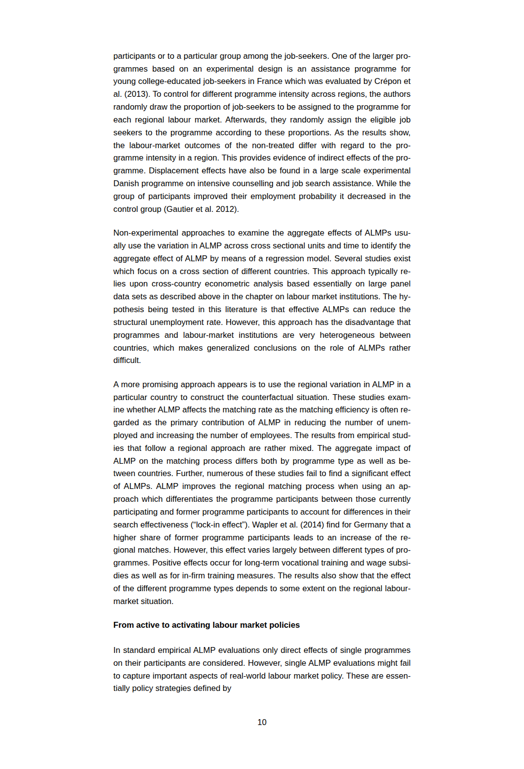participants or to a particular group among the job-seekers. One of the larger programmes based on an experimental design is an assistance programme for young college-educated job-seekers in France which was evaluated by Crépon et al. (2013). To control for different programme intensity across regions, the authors randomly draw the proportion of job-seekers to be assigned to the programme for each regional labour market. Afterwards, they randomly assign the eligible job seekers to the programme according to these proportions. As the results show, the labour-market outcomes of the non-treated differ with regard to the programme intensity in a region. This provides evidence of indirect effects of the programme. Displacement effects have also be found in a large scale experimental Danish programme on intensive counselling and job search assistance. While the group of participants improved their employment probability it decreased in the control group (Gautier et al. 2012).
Non-experimental approaches to examine the aggregate effects of ALMPs usually use the variation in ALMP across cross sectional units and time to identify the aggregate effect of ALMP by means of a regression model. Several studies exist which focus on a cross section of different countries. This approach typically relies upon cross-country econometric analysis based essentially on large panel data sets as described above in the chapter on labour market institutions. The hypothesis being tested in this literature is that effective ALMPs can reduce the structural unemployment rate. However, this approach has the disadvantage that programmes and labour-market institutions are very heterogeneous between countries, which makes generalized conclusions on the role of ALMPs rather difficult.
A more promising approach appears is to use the regional variation in ALMP in a particular country to construct the counterfactual situation. These studies examine whether ALMP affects the matching rate as the matching efficiency is often regarded as the primary contribution of ALMP in reducing the number of unemployed and increasing the number of employees. The results from empirical studies that follow a regional approach are rather mixed. The aggregate impact of ALMP on the matching process differs both by programme type as well as between countries. Further, numerous of these studies fail to find a significant effect of ALMPs. ALMP improves the regional matching process when using an approach which differentiates the programme participants between those currently participating and former programme participants to account for differences in their search effectiveness (“lock-in effect”). Wapler et al. (2014) find for Germany that a higher share of former programme participants leads to an increase of the regional matches. However, this effect varies largely between different types of programmes. Positive effects occur for long-term vocational training and wage subsidies as well as for in-firm training measures. The results also show that the effect of the different programme types depends to some extent on the regional labour-market situation.
From active to activating labour market policies
In standard empirical ALMP evaluations only direct effects of single programmes on their participants are considered. However, single ALMP evaluations might fail to capture important aspects of real-world labour market policy. These are essentially policy strategies defined by
10